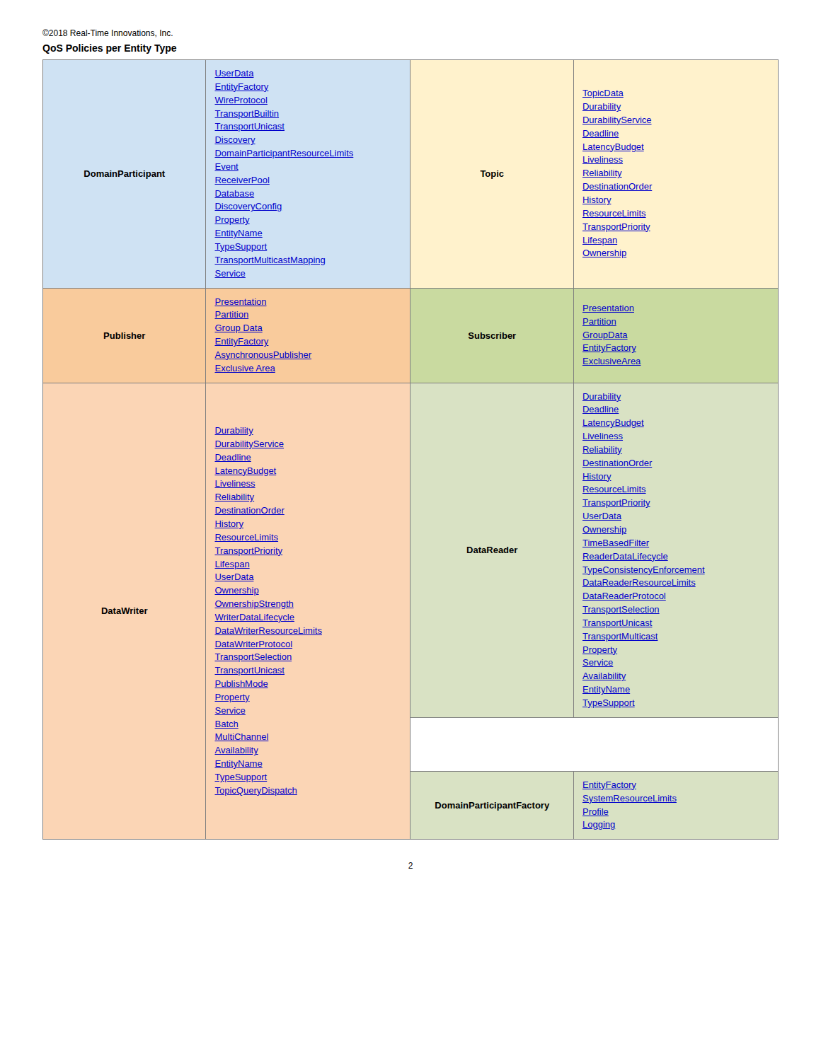©2018 Real-Time Innovations, Inc.
QoS Policies per Entity Type
| DomainParticipant | UserData EntityFactory WireProtocol TransportBuiltin TransportUnicast Discovery DomainParticipantResourceLimits Event ReceiverPool Database DiscoveryConfig Property EntityName TypeSupport TransportMulticastMapping Service | Topic | TopicData Durability DurabilityService Deadline LatencyBudget Liveliness Reliability DestinationOrder History ResourceLimits TransportPriority Lifespan Ownership |
| Publisher | Presentation Partition Group Data EntityFactory AsynchronousPublisher Exclusive Area | Subscriber | Presentation Partition GroupData EntityFactory ExclusiveArea |
| DataWriter | Durability DurabilityService Deadline LatencyBudget Liveliness Reliability DestinationOrder History ResourceLimits TransportPriority Lifespan UserData Ownership OwnershipStrength WriterDataLifecycle DataWriterResourceLimits DataWriterProtocol TransportSelection TransportUnicast PublishMode Property Service Batch MultiChannel Availability EntityName TypeSupport TopicQueryDispatch | DataReader | Durability Deadline LatencyBudget Liveliness Reliability DestinationOrder History ResourceLimits TransportPriority UserData Ownership TimeBasedFilter ReaderDataLifecycle TypeConsistencyEnforcement DataReaderResourceLimits DataReaderProtocol TransportSelection TransportUnicast TransportMulticast Property Service Availability EntityName TypeSupport |
| DomainParticipantFactory | EntityFactory SystemResourceLimits Profile Logging |
2